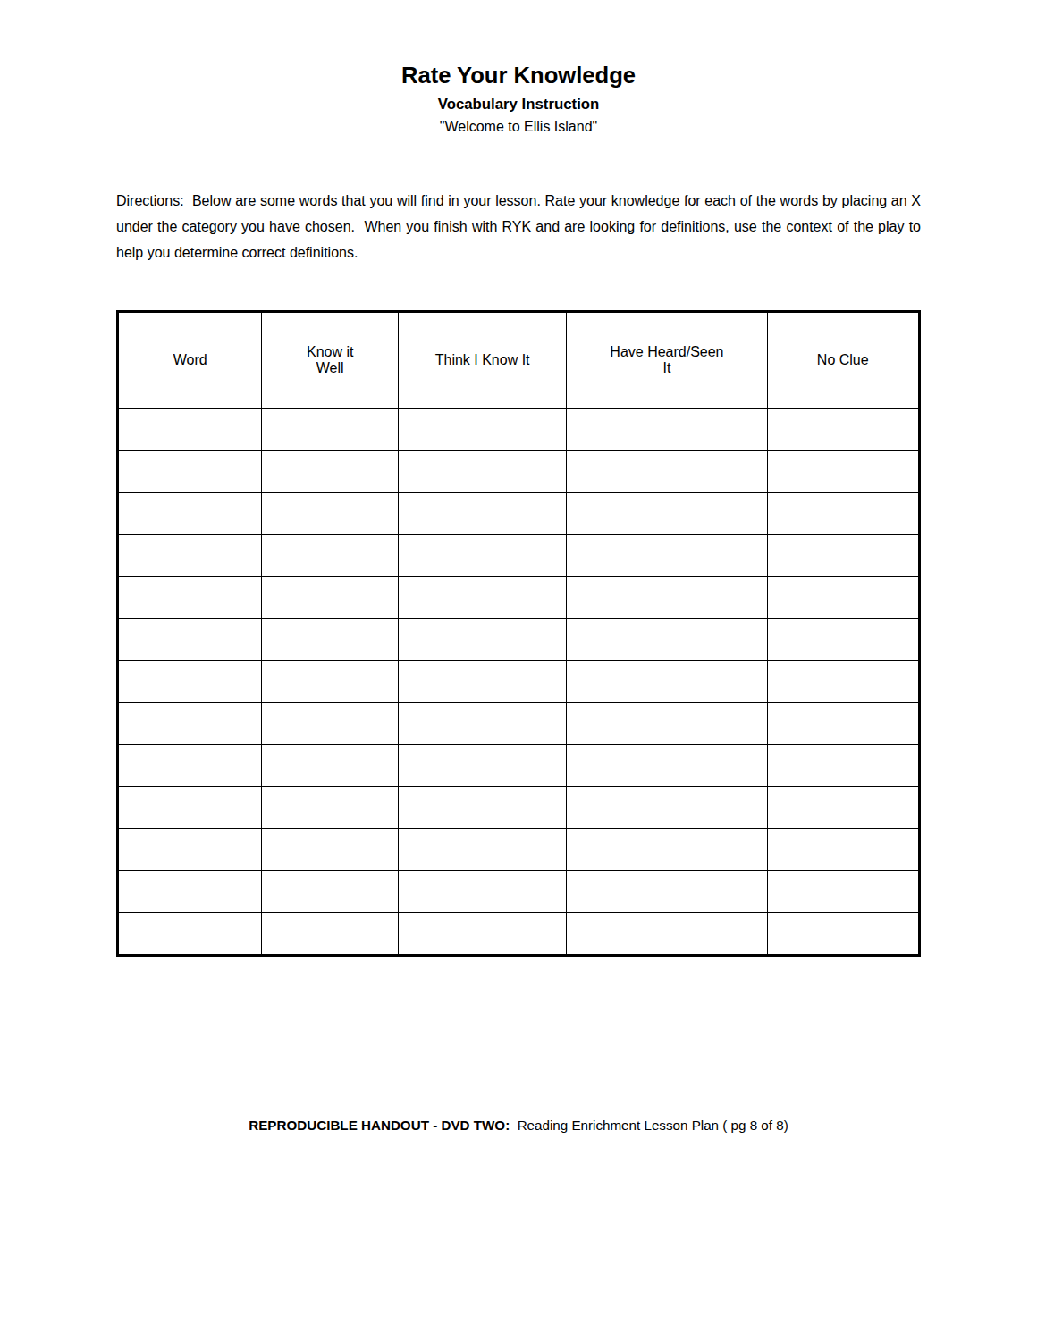Rate Your Knowledge
Vocabulary Instruction
"Welcome to Ellis Island"
Directions: Below are some words that you will find in your lesson. Rate your knowledge for each of the words by placing an X under the category you have chosen. When you finish with RYK and are looking for definitions, use the context of the play to help you determine correct definitions.
| Word | Know it Well | Think I Know It | Have Heard/Seen It | No Clue |
| --- | --- | --- | --- | --- |
REPRODUCIBLE HANDOUT - DVD TWO: Reading Enrichment Lesson Plan ( pg 8 of 8)